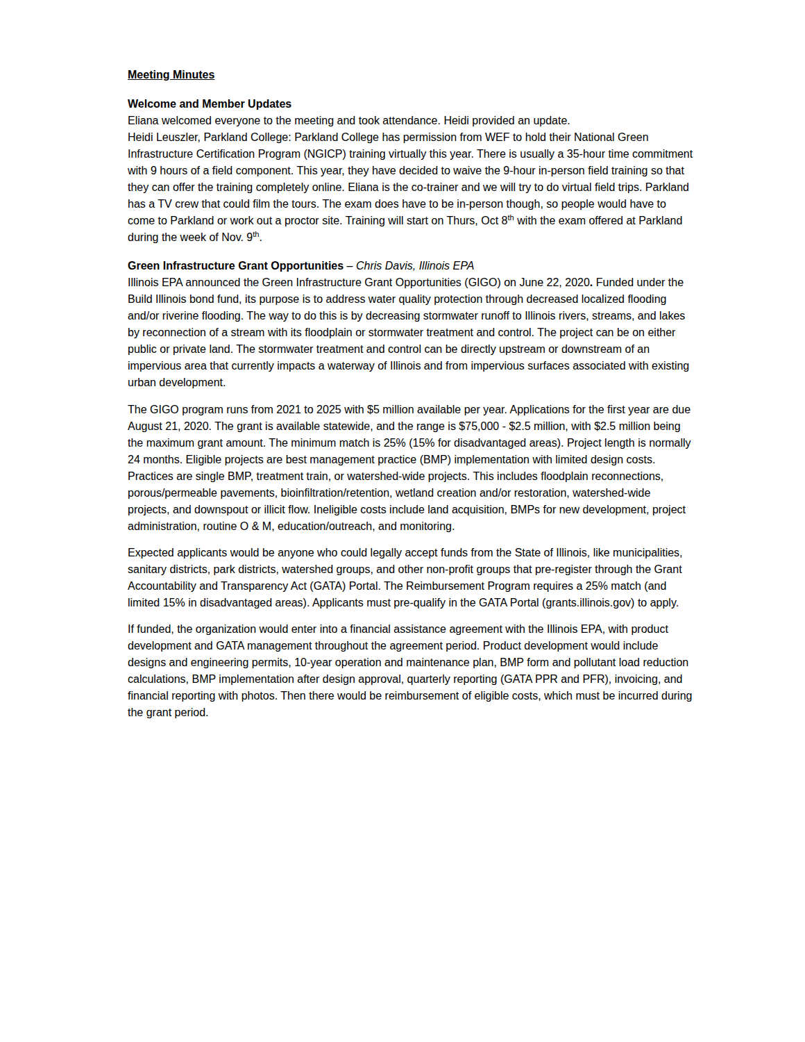Meeting Minutes
Welcome and Member Updates
Eliana welcomed everyone to the meeting and took attendance. Heidi provided an update.
Heidi Leuszler, Parkland College: Parkland College has permission from WEF to hold their National Green Infrastructure Certification Program (NGICP) training virtually this year. There is usually a 35-hour time commitment with 9 hours of a field component. This year, they have decided to waive the 9-hour in-person field training so that they can offer the training completely online. Eliana is the co-trainer and we will try to do virtual field trips. Parkland has a TV crew that could film the tours. The exam does have to be in-person though, so people would have to come to Parkland or work out a proctor site. Training will start on Thurs, Oct 8th with the exam offered at Parkland during the week of Nov. 9th.
Green Infrastructure Grant Opportunities – Chris Davis, Illinois EPA
Illinois EPA announced the Green Infrastructure Grant Opportunities (GIGO) on June 22, 2020. Funded under the Build Illinois bond fund, its purpose is to address water quality protection through decreased localized flooding and/or riverine flooding. The way to do this is by decreasing stormwater runoff to Illinois rivers, streams, and lakes by reconnection of a stream with its floodplain or stormwater treatment and control. The project can be on either public or private land. The stormwater treatment and control can be directly upstream or downstream of an impervious area that currently impacts a waterway of Illinois and from impervious surfaces associated with existing urban development.
The GIGO program runs from 2021 to 2025 with $5 million available per year. Applications for the first year are due August 21, 2020. The grant is available statewide, and the range is $75,000 - $2.5 million, with $2.5 million being the maximum grant amount. The minimum match is 25% (15% for disadvantaged areas). Project length is normally 24 months. Eligible projects are best management practice (BMP) implementation with limited design costs. Practices are single BMP, treatment train, or watershed-wide projects. This includes floodplain reconnections, porous/permeable pavements, bioinfiltration/retention, wetland creation and/or restoration, watershed-wide projects, and downspout or illicit flow. Ineligible costs include land acquisition, BMPs for new development, project administration, routine O & M, education/outreach, and monitoring.
Expected applicants would be anyone who could legally accept funds from the State of Illinois, like municipalities, sanitary districts, park districts, watershed groups, and other non-profit groups that pre-register through the Grant Accountability and Transparency Act (GATA) Portal. The Reimbursement Program requires a 25% match (and limited 15% in disadvantaged areas). Applicants must pre-qualify in the GATA Portal (grants.illinois.gov) to apply.
If funded, the organization would enter into a financial assistance agreement with the Illinois EPA, with product development and GATA management throughout the agreement period. Product development would include designs and engineering permits, 10-year operation and maintenance plan, BMP form and pollutant load reduction calculations, BMP implementation after design approval, quarterly reporting (GATA PPR and PFR), invoicing, and financial reporting with photos. Then there would be reimbursement of eligible costs, which must be incurred during the grant period.